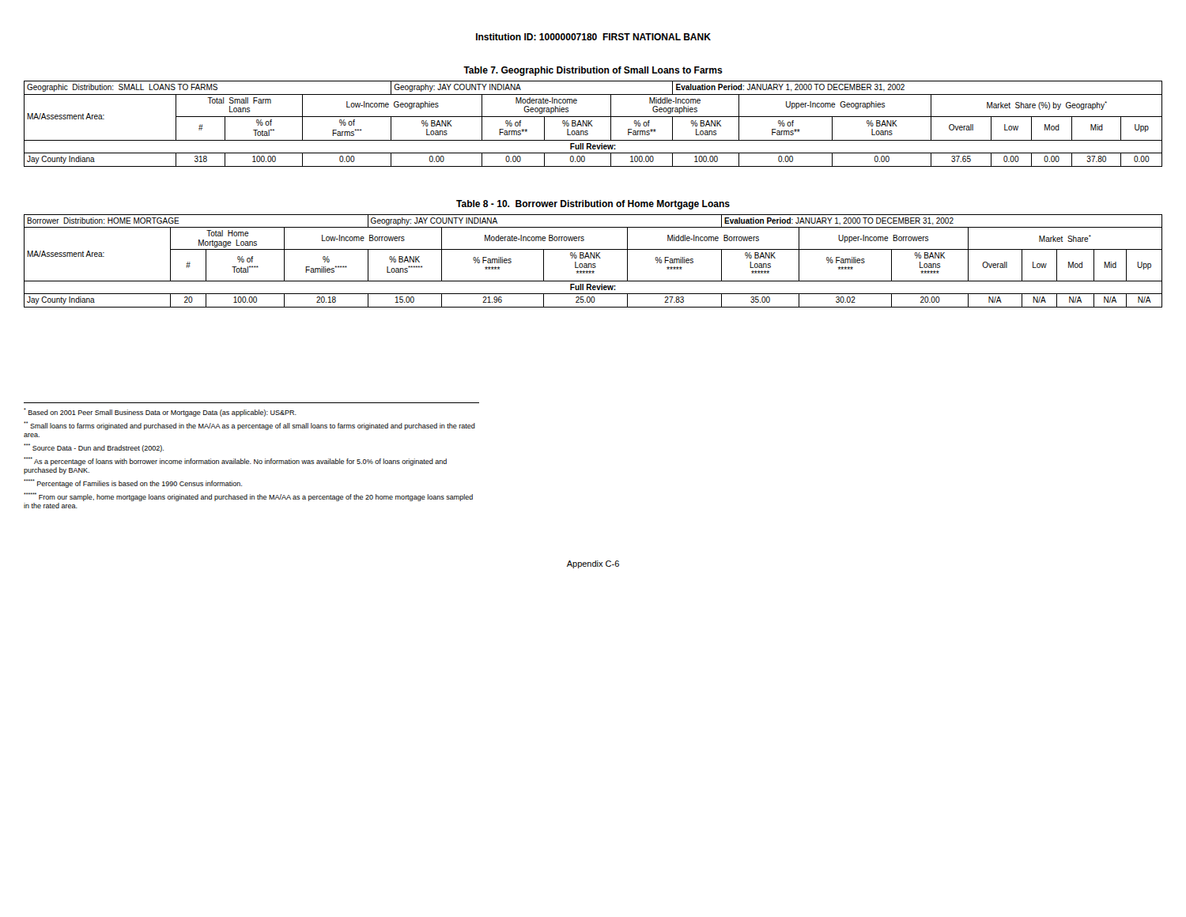Institution ID: 10000007180 FIRST NATIONAL BANK
Table 7. Geographic Distribution of Small Loans to Farms
| Geographic Distribution: SMALL LOANS TO FARMS | Geography: JAY COUNTY INDIANA | Evaluation Period : JANUARY 1, 2000 TO DECEMBER 31, 2002 |
| MA/Assessment Area: | Total Small Farm Loans | Low-Income Geographies | Moderate-Income Geographies | Middle-Income Geographies | Upper-Income Geographies | Market Share (%) by Geography * |
| # | % of Total ** | % of Farms *** | % BANK Loans | % of Farms** | % BANK Loans | % of Farms** | % BANK Loans | % of Farms** | % BANK Loans | Overall | Low | Mod | Mid | Upp |
| Full Review: |
| Jay County Indiana | 318 | 100.00 | 0.00 | 0.00 | 0.00 | 0.00 | 100.00 | 100.00 | 0.00 | 0.00 | 37.65 | 0.00 | 0.00 | 37.80 | 0.00 |
Table 8 - 10. Borrower Distribution of Home Mortgage Loans
| Borrower Distribution: HOME MORTGAGE | Geography: JAY COUNTY INDIANA | Evaluation Period : JANUARY 1, 2000 TO DECEMBER 31, 2002 |
| MA/Assessment Area: | Total Home Mortgage Loans | Low-Income Borrowers | Moderate-Income Borrowers | Middle-Income Borrowers | Upper-Income Borrowers | Market Share * |
| # | % of Total *** * | % Families ***** | % BANK Loans ****** | % Families ***** | % BANK Loans ****** | % Families ***** | % BANK Loans ****** | % Families ***** | % BANK Loans ****** | Overall | Low | Mod | Mid | Upp |
| Full Review: |
| Jay County Indiana | 20 | 100.00 | 20.18 | 15.00 | 21.96 | 25.00 | 27.83 | 35.00 | 30.02 | 20.00 | N/A | N/A | N/A | N/A | N/A |
* Based on 2001 Peer Small Business Data or Mortgage Data (as applicable): US&PR.
** Small loans to farms originated and purchased in the MA/AA as a percentage of all small loans to farms originated and purchased in the rated area.
*** Source Data - Dun and Bradstreet (2002).
**** As a percentage of loans with borrower income information available. No information was available for 5.0% of loans originated and purchased by BANK.
***** Percentage of Families is based on the 1990 Census information.
****** From our sample, home mortgage loans originated and purchased in the MA/AA as a percentage of the 20 home mortgage loans sampled in the rated area.
Appendix C-6